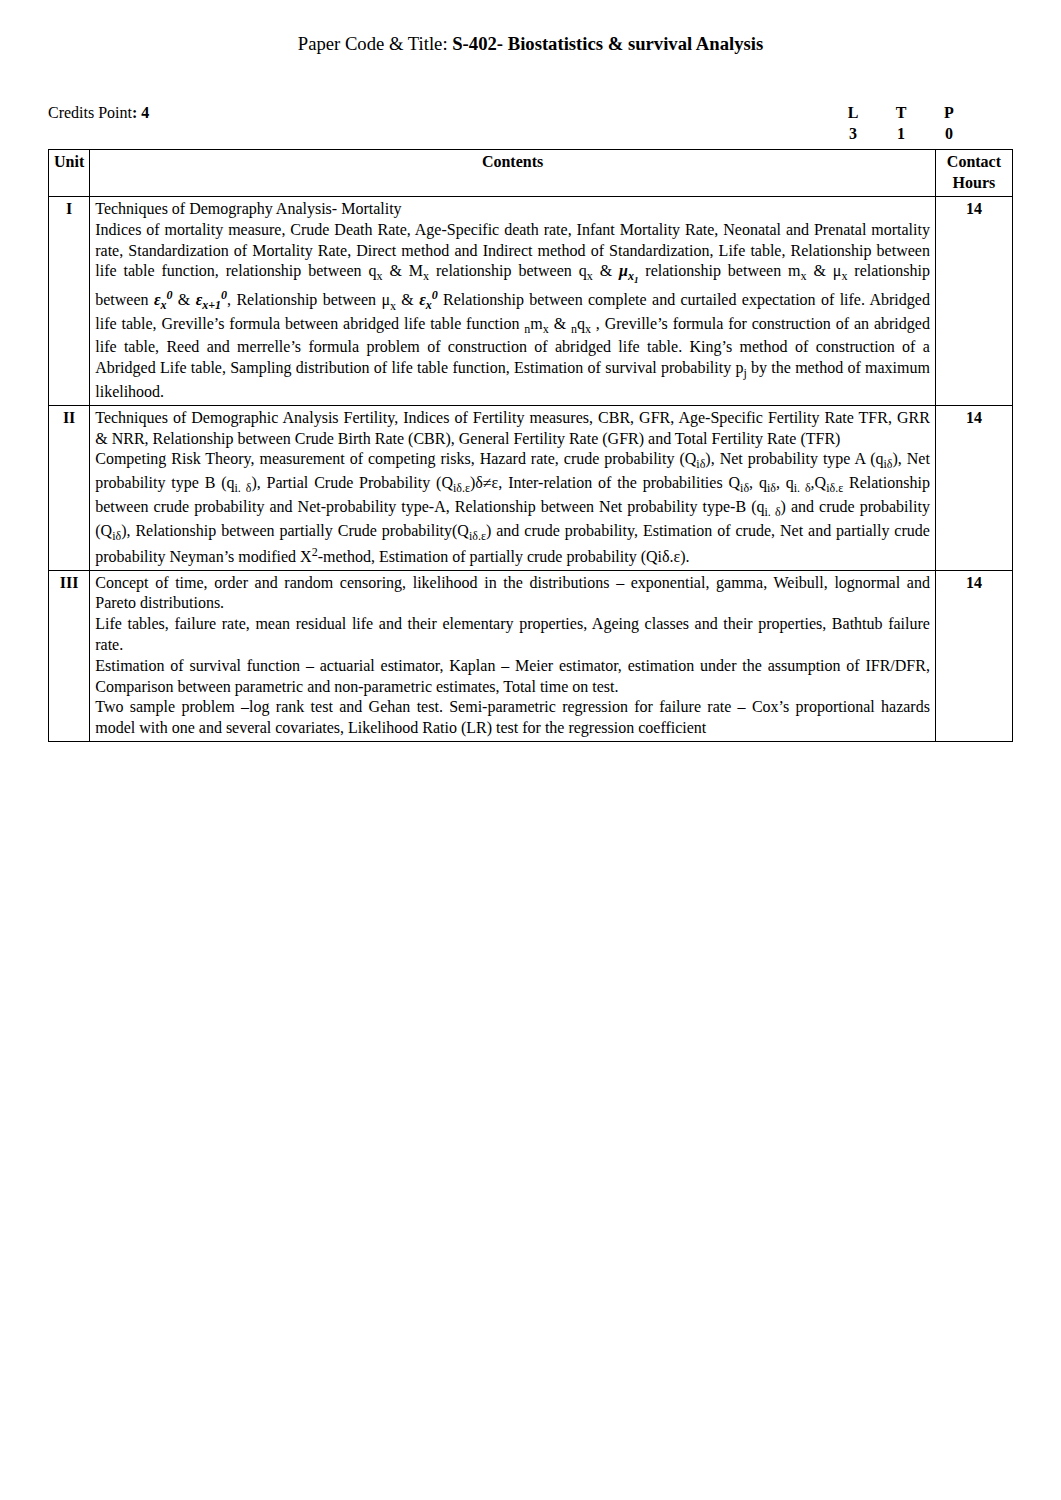Paper Code & Title: S-402- Biostatistics & survival Analysis
Credits Point: 4
L
T
P
3
1
0
| Unit | Contents | Contact Hours |
| --- | --- | --- |
| I | Techniques of Demography Analysis- Mortality Indices of mortality measure, Crude Death Rate, Age-Specific death rate, Infant Mortality Rate, Neonatal and Prenatal mortality rate, Standardization of Mortality Rate, Direct method and Indirect method of Standardization, Life table, Relationship between life table function, relationship between q x & M x relationship between q x & μ x 1 relationship between m x & μ x relationship between ε x 0 & ε x+1 0 , Relationship between μ x & ε x 0 Relationship between complete and curtailed expectation of life. Abridged life table, Greville’s formula between abridged life table function n m x & n q x , Greville’s formula for construction of an abridged life table, Reed and merrelle’s formula problem of construction of abridged life table. King’s method of construction of a Abridged Life table, Sampling distribution of life table function, Estimation of survival probability p j by the method of maximum likelihood. | 14 |
| II | Techniques of Demographic Analysis Fertility, Indices of Fertility measures, CBR, GFR, Age-Specific Fertility Rate TFR, GRR & NRR, Relationship between Crude Birth Rate (CBR), General Fertility Rate (GFR) and Total Fertility Rate (TFR) Competing Risk Theory, measurement of competing risks, Hazard rate, crude probability (Q iδ ), Net probability type A (q iδ ), Net probability type B (q i. δ ), Partial Crude Probability (Q iδ.ε )δ≠ε, Inter-relation of the probabilities Q iδ , q iδ , q i. δ ,Q iδ.ε Relationship between crude probability and Net-probability type-A, Relationship between Net probability type-B (q i. δ ) and crude probability (Q iδ ), Relationship between partially Crude probability(Q iδ.ε ) and crude probability, Estimation of crude, Net and partially crude probability Neyman’s modified X 2 -method, Estimation of partially crude probability (Qiδ.ε). | 14 |
| III | Concept of time, order and random censoring, likelihood in the distributions – exponential, gamma, Weibull, lognormal and Pareto distributions. Life tables, failure rate, mean residual life and their elementary properties, Ageing classes and their properties, Bathtub failure rate. Estimation of survival function – actuarial estimator, Kaplan – Meier estimator, estimation under the assumption of IFR/DFR, Comparison between parametric and non-parametric estimates, Total time on test. Two sample problem –log rank test and Gehan test. Semi-parametric regression for failure rate – Cox’s proportional hazards model with one and several covariates, Likelihood Ratio (LR) test for the regression coefficient | 14 |